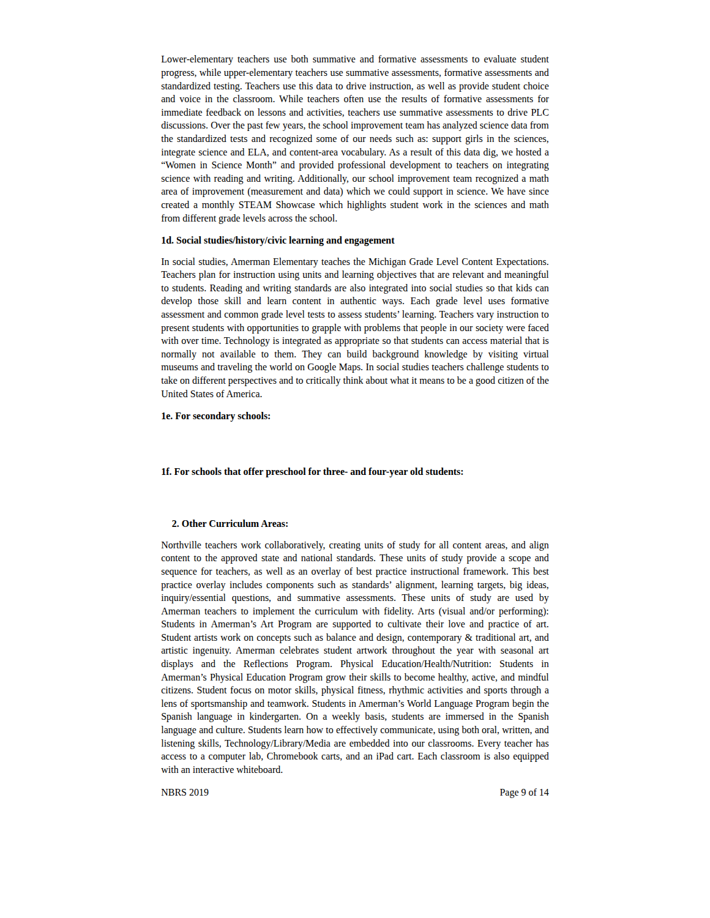Lower-elementary teachers use both summative and formative assessments to evaluate student progress, while upper-elementary teachers use summative assessments, formative assessments and standardized testing. Teachers use this data to drive instruction, as well as provide student choice and voice in the classroom. While teachers often use the results of formative assessments for immediate feedback on lessons and activities, teachers use summative assessments to drive PLC discussions. Over the past few years, the school improvement team has analyzed science data from the standardized tests and recognized some of our needs such as: support girls in the sciences, integrate science and ELA, and content-area vocabulary. As a result of this data dig, we hosted a “Women in Science Month” and provided professional development to teachers on integrating science with reading and writing. Additionally, our school improvement team recognized a math area of improvement (measurement and data) which we could support in science. We have since created a monthly STEAM Showcase which highlights student work in the sciences and math from different grade levels across the school.
1d. Social studies/history/civic learning and engagement
In social studies, Amerman Elementary teaches the Michigan Grade Level Content Expectations. Teachers plan for instruction using units and learning objectives that are relevant and meaningful to students. Reading and writing standards are also integrated into social studies so that kids can develop those skill and learn content in authentic ways. Each grade level uses formative assessment and common grade level tests to assess students’ learning. Teachers vary instruction to present students with opportunities to grapple with problems that people in our society were faced with over time. Technology is integrated as appropriate so that students can access material that is normally not available to them. They can build background knowledge by visiting virtual museums and traveling the world on Google Maps. In social studies teachers challenge students to take on different perspectives and to critically think about what it means to be a good citizen of the United States of America.
1e. For secondary schools:
1f. For schools that offer preschool for three- and four-year old students:
Other Curriculum Areas:
Northville teachers work collaboratively, creating units of study for all content areas, and align content to the approved state and national standards. These units of study provide a scope and sequence for teachers, as well as an overlay of best practice instructional framework. This best practice overlay includes components such as standards’ alignment, learning targets, big ideas, inquiry/essential questions, and summative assessments. These units of study are used by Amerman teachers to implement the curriculum with fidelity. Arts (visual and/or performing): Students in Amerman’s Art Program are supported to cultivate their love and practice of art. Student artists work on concepts such as balance and design, contemporary & traditional art, and artistic ingenuity. Amerman celebrates student artwork throughout the year with seasonal art displays and the Reflections Program. Physical Education/Health/Nutrition: Students in Amerman’s Physical Education Program grow their skills to become healthy, active, and mindful citizens. Student focus on motor skills, physical fitness, rhythmic activities and sports through a lens of sportsmanship and teamwork. Students in Amerman’s World Language Program begin the Spanish language in kindergarten. On a weekly basis, students are immersed in the Spanish language and culture. Students learn how to effectively communicate, using both oral, written, and listening skills, Technology/Library/Media are embedded into our classrooms. Every teacher has access to a computer lab, Chromebook carts, and an iPad cart. Each classroom is also equipped with an interactive whiteboard.
NBRS 2019 Page 9 of 14